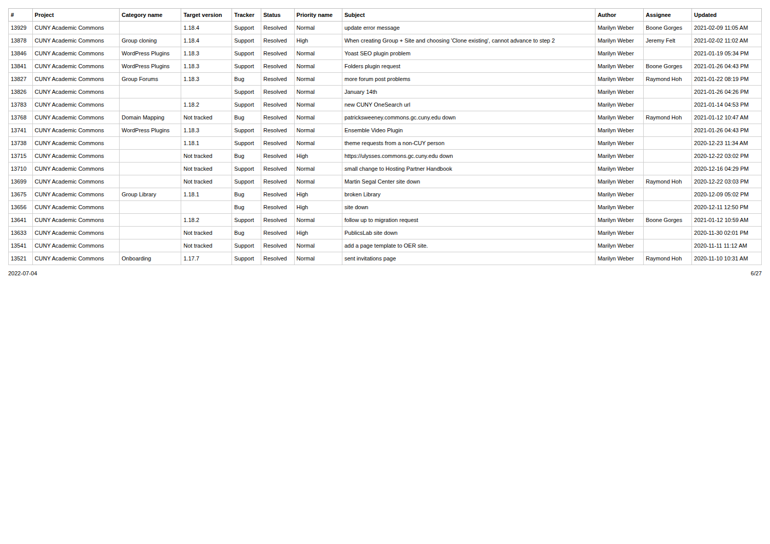| # | Project | Category name | Target version | Tracker | Status | Priority name | Subject | Author | Assignee | Updated |
| --- | --- | --- | --- | --- | --- | --- | --- | --- | --- | --- |
| 13929 | CUNY Academic Commons | | 1.18.4 | Support | Resolved | Normal | update error message | Marilyn Weber | Boone Gorges | 2021-02-09 11:05 AM |
| 13878 | CUNY Academic Commons | Group cloning | 1.18.4 | Support | Resolved | High | When creating Group + Site and choosing 'Clone existing', cannot advance to step 2 | Marilyn Weber | Jeremy Felt | 2021-02-02 11:02 AM |
| 13846 | CUNY Academic Commons | WordPress Plugins | 1.18.3 | Support | Resolved | Normal | Yoast SEO plugin problem | Marilyn Weber | | 2021-01-19 05:34 PM |
| 13841 | CUNY Academic Commons | WordPress Plugins | 1.18.3 | Support | Resolved | Normal | Folders plugin request | Marilyn Weber | Boone Gorges | 2021-01-26 04:43 PM |
| 13827 | CUNY Academic Commons | Group Forums | 1.18.3 | Bug | Resolved | Normal | more forum post problems | Marilyn Weber | Raymond Hoh | 2021-01-22 08:19 PM |
| 13826 | CUNY Academic Commons | | | Support | Resolved | Normal | January 14th | Marilyn Weber | | 2021-01-26 04:26 PM |
| 13783 | CUNY Academic Commons | | 1.18.2 | Support | Resolved | Normal | new CUNY OneSearch url | Marilyn Weber | | 2021-01-14 04:53 PM |
| 13768 | CUNY Academic Commons | Domain Mapping | Not tracked | Bug | Resolved | Normal | patricksweeney.commons.gc.cuny.edu down | Marilyn Weber | Raymond Hoh | 2021-01-12 10:47 AM |
| 13741 | CUNY Academic Commons | WordPress Plugins | 1.18.3 | Support | Resolved | Normal | Ensemble Video Plugin | Marilyn Weber | | 2021-01-26 04:43 PM |
| 13738 | CUNY Academic Commons | | 1.18.1 | Support | Resolved | Normal | theme requests from a non-CUY person | Marilyn Weber | | 2020-12-23 11:34 AM |
| 13715 | CUNY Academic Commons | | Not tracked | Bug | Resolved | High | https://ulysses.commons.gc.cuny.edu down | Marilyn Weber | | 2020-12-22 03:02 PM |
| 13710 | CUNY Academic Commons | | Not tracked | Support | Resolved | Normal | small change to Hosting Partner Handbook | Marilyn Weber | | 2020-12-16 04:29 PM |
| 13699 | CUNY Academic Commons | | Not tracked | Support | Resolved | Normal | Martin Segal Center site down | Marilyn Weber | Raymond Hoh | 2020-12-22 03:03 PM |
| 13675 | CUNY Academic Commons | Group Library | 1.18.1 | Bug | Resolved | High | broken Library | Marilyn Weber | | 2020-12-09 05:02 PM |
| 13656 | CUNY Academic Commons | | | Bug | Resolved | High | site down | Marilyn Weber | | 2020-12-11 12:50 PM |
| 13641 | CUNY Academic Commons | | 1.18.2 | Support | Resolved | Normal | follow up to migration request | Marilyn Weber | Boone Gorges | 2021-01-12 10:59 AM |
| 13633 | CUNY Academic Commons | | Not tracked | Bug | Resolved | High | PublicsLab site down | Marilyn Weber | | 2020-11-30 02:01 PM |
| 13541 | CUNY Academic Commons | | Not tracked | Support | Resolved | Normal | add a page template to OER site. | Marilyn Weber | | 2020-11-11 11:12 AM |
| 13521 | CUNY Academic Commons | Onboarding | 1.17.7 | Support | Resolved | Normal | sent invitations page | Marilyn Weber | Raymond Hoh | 2020-11-10 10:31 AM |
2022-07-04 6/27